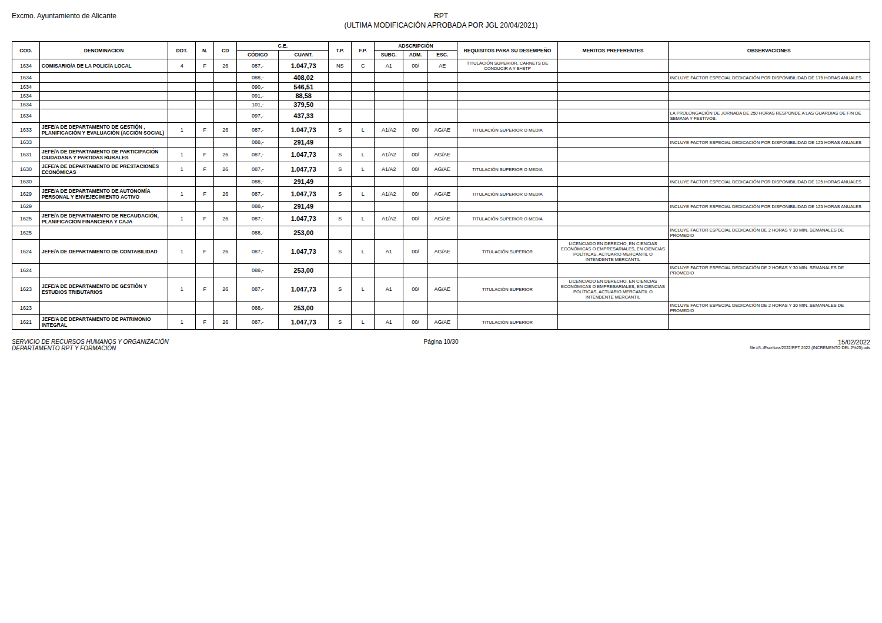Excmo. Ayuntamiento de Alicante
RPT
(ULTIMA MODIFICACIÓN APROBADA POR JGL 20/04/2021)
| COD. | DENOMINACION | DOT. | N. | CD | C.E. | T.P. | F.P. | ADSCRIPCIÓN | REQUISITOS PARA SU DESEMPEÑO | MERITOS PREFERENTES | OBSERVACIONES |
| --- | --- | --- | --- | --- | --- | --- | --- | --- | --- | --- | --- |
| CÓDIGO | CUANT. | SUBG. | ADM. | ESC. |
| 1634 | COMISARIO/A DE LA POLICÍA LOCAL | 4 | F | 26 | 087,- | 1.047,73 | NS | C | A1 | 00/ | AE | TITULACIÓN SUPERIOR, CARNETS DE CONDUCIR A Y B+BTP | | |
| 1634 | | | | | 088,- | 408,02 | | | | | | | | INCLUYE FACTOR ESPECIAL DEDICACIÓN POR DISPONIBILIDAD DE 175 HORAS ANUALES |
| 1634 | | | | | 090,- | 546,51 | | | | | | | | |
| 1634 | | | | | 091,- | 88,58 | | | | | | | | |
| 1634 | | | | | 101,- | 379,50 | | | | | | | | |
| 1634 | | | | | 097,- | 437,33 | | | | | | | | LA PROLONGACIÓN DE JORNADA DE 250 HORAS RESPONDE A LAS GUARDIAS DE FIN DE SEMANA Y FESTIVOS. |
| 1633 | JEFE/A DE DEPARTAMENTO DE GESTIÓN , PLANIFICACIÓN Y EVALUACIÓN (ACCIÓN SOCIAL) | 1 | F | 26 | 087,- | 1.047,73 | S | L | A1/A2 | 00/ | AG/AE | TITULACIÓN SUPERIOR O MEDIA | | |
| 1633 | | | | | 088,- | 291,49 | | | | | | | | INCLUYE FACTOR ESPECIAL DEDICACIÓN POR DISPONIBILIDAD DE 125 HORAS ANUALES |
| 1631 | JEFE/A DE DEPARTAMENTO DE PARTICIPACIÓN CIUDADANA Y PARTIDAS RURALES | 1 | F | 26 | 087,- | 1.047,73 | S | L | A1/A2 | 00/ | AG/AE | | | |
| 1630 | JEFE/A DE DEPARTAMENTO DE PRESTACIONES ECONÓMICAS | 1 | F | 26 | 087,- | 1.047,73 | S | L | A1/A2 | 00/ | AG/AE | TITULACIÓN SUPERIOR O MEDIA | | |
| 1630 | | | | | 088,- | 291,49 | | | | | | | | INCLUYE FACTOR ESPECIAL DEDICACIÓN POR DISPONIBILIDAD DE 125 HORAS ANUALES |
| 1629 | JEFE/A DE DEPARTAMENTO DE AUTONOMÍA PERSONAL Y ENVEJECIMIENTO ACTIVO | 1 | F | 26 | 087,- | 1.047,73 | S | L | A1/A2 | 00/ | AG/AE | TITULACIÓN SUPERIOR O MEDIA | | |
| 1629 | | | | | 088,- | 291,49 | | | | | | | | INCLUYE FACTOR ESPECIAL DEDICACIÓN POR DISPONIBILIDAD DE 125 HORAS ANUALES |
| 1625 | JEFE/A DE DEPARTAMENTO DE RECAUDACIÓN, PLANIFICACIÓN FINANCIERA Y CAJA | 1 | F | 26 | 087,- | 1.047,73 | S | L | A1/A2 | 00/ | AG/AE | TITULACIÓN SUPERIOR O MEDIA | | |
| 1625 | | | | | 088,- | 253,00 | | | | | | | | INCLUYE FACTOR ESPECIAL DEDICACIÓN DE 2 HORAS Y 30 MIN. SEMANALES DE PROMEDIO |
| 1624 | JEFE/A DE DEPARTAMENTO DE CONTABILIDAD | 1 | F | 26 | 087,- | 1.047,73 | S | L | A1 | 00/ | AG/AE | TITULACIÓN SUPERIOR | LICENCIADO EN DERECHO, EN CIENCIAS ECONÓMICAS O EMPRESARIALES, EN CIENCIAS POLÍTICAS, ACTUARIO MERCANTIL O INTENDENTE MERCANTIL | |
| 1624 | | | | | 088,- | 253,00 | | | | | | | | INCLUYE FACTOR ESPECIAL DEDICACIÓN DE 2 HORAS Y 30 MIN. SEMANALES DE PROMEDIO |
| 1623 | JEFE/A DE DEPARTAMENTO DE GESTIÓN Y ESTUDIOS TRIBUTARIOS | 1 | F | 26 | 087,- | 1.047,73 | S | L | A1 | 00/ | AG/AE | TITULACIÓN SUPERIOR | LICENCIADO EN DERECHO, EN CIENCIAS ECONÓMICAS O EMPRESARIALES, EN CIENCIAS POLÍTICAS, ACTUARIO MERCANTIL O INTENDENTE MERCANTIL | |
| 1623 | | | | | 088,- | 253,00 | | | | | | | | INCLUYE FACTOR ESPECIAL DEDICACIÓN DE 2 HORAS Y 30 MIN. SEMANALES DE PROMEDIO |
| 1621 | JEFE/A DE DEPARTAMENTO DE PATRIMONIO INTEGRAL | 1 | F | 26 | 087,- | 1.047,73 | S | L | A1 | 00/ | AG/AE | TITULACIÓN SUPERIOR | | |
SERVICIO DE RECURSOS HUMANOS Y ORGANIZACIÓN
DEPARTAMENTO RPT Y FORMACIÓN
Página 10/30
15/02/2022
file:///L:/Escritura/2022/RPT 2022 (INCREMENTO DEL 2%25).ods